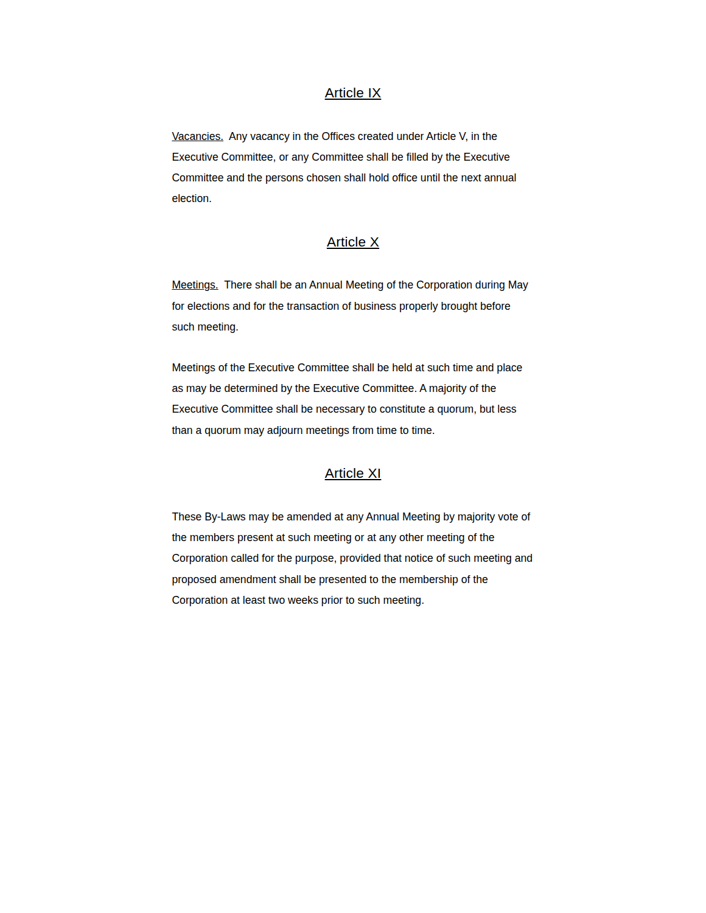Article IX
Vacancies. Any vacancy in the Offices created under Article V, in the Executive Committee, or any Committee shall be filled by the Executive Committee and the persons chosen shall hold office until the next annual election.
Article X
Meetings. There shall be an Annual Meeting of the Corporation during May for elections and for the transaction of business properly brought before such meeting.
Meetings of the Executive Committee shall be held at such time and place as may be determined by the Executive Committee. A majority of the Executive Committee shall be necessary to constitute a quorum, but less than a quorum may adjourn meetings from time to time.
Article XI
These By-Laws may be amended at any Annual Meeting by majority vote of the members present at such meeting or at any other meeting of the Corporation called for the purpose, provided that notice of such meeting and proposed amendment shall be presented to the membership of the Corporation at least two weeks prior to such meeting.